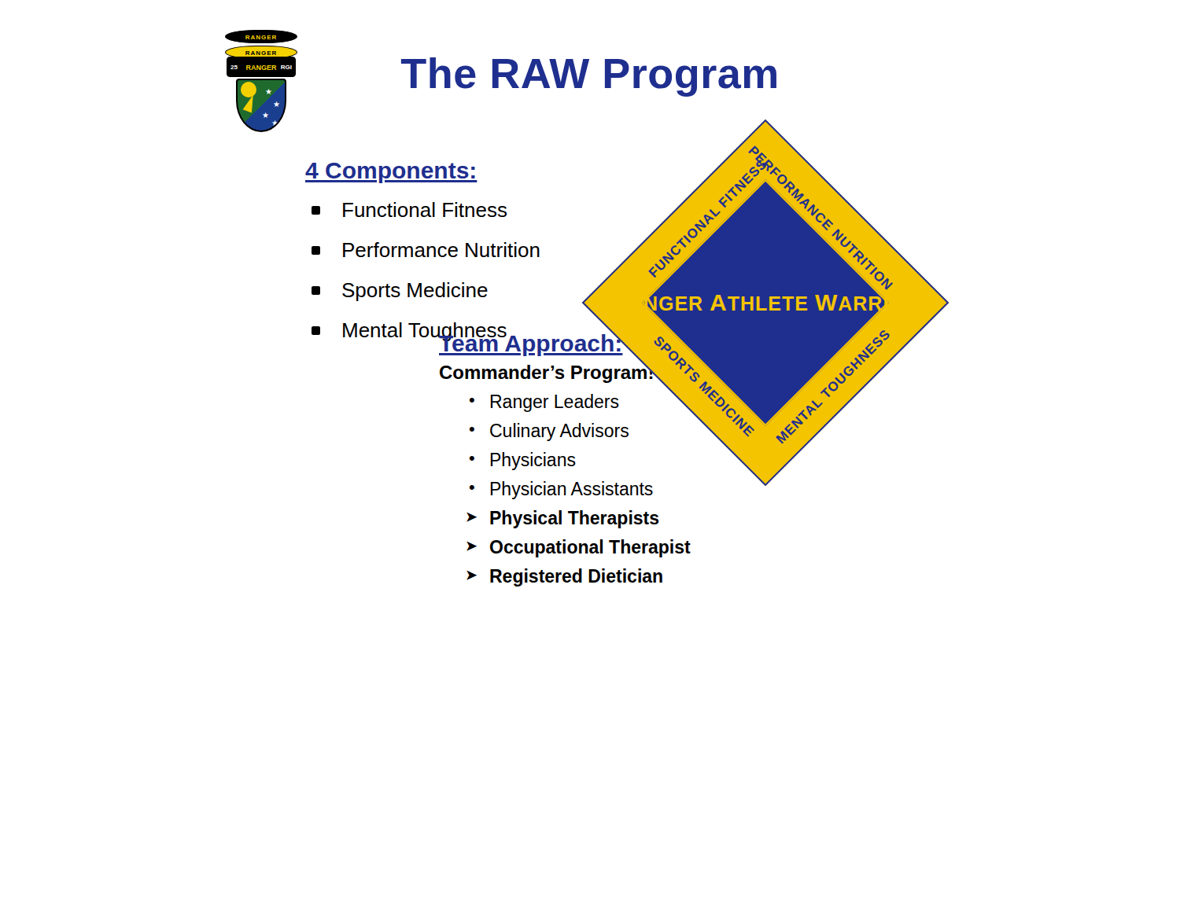RANGER
RANGER
25 RANGER RGI
★ ★ ★ ★
The RAW Program
4 Components:
Functional Fitness
Performance Nutrition
Sports Medicine
Mental Toughness
Team Approach:
Commander’s Program!
Ranger Leaders
Culinary Advisors
Physicians
Physician Assistants
Physical Therapists
Occupational Therapist
Registered Dietician
Ranger Athlete Warrior
Functional Fitness
Performance Nutrition
Sports Medicine
Mental Toughness